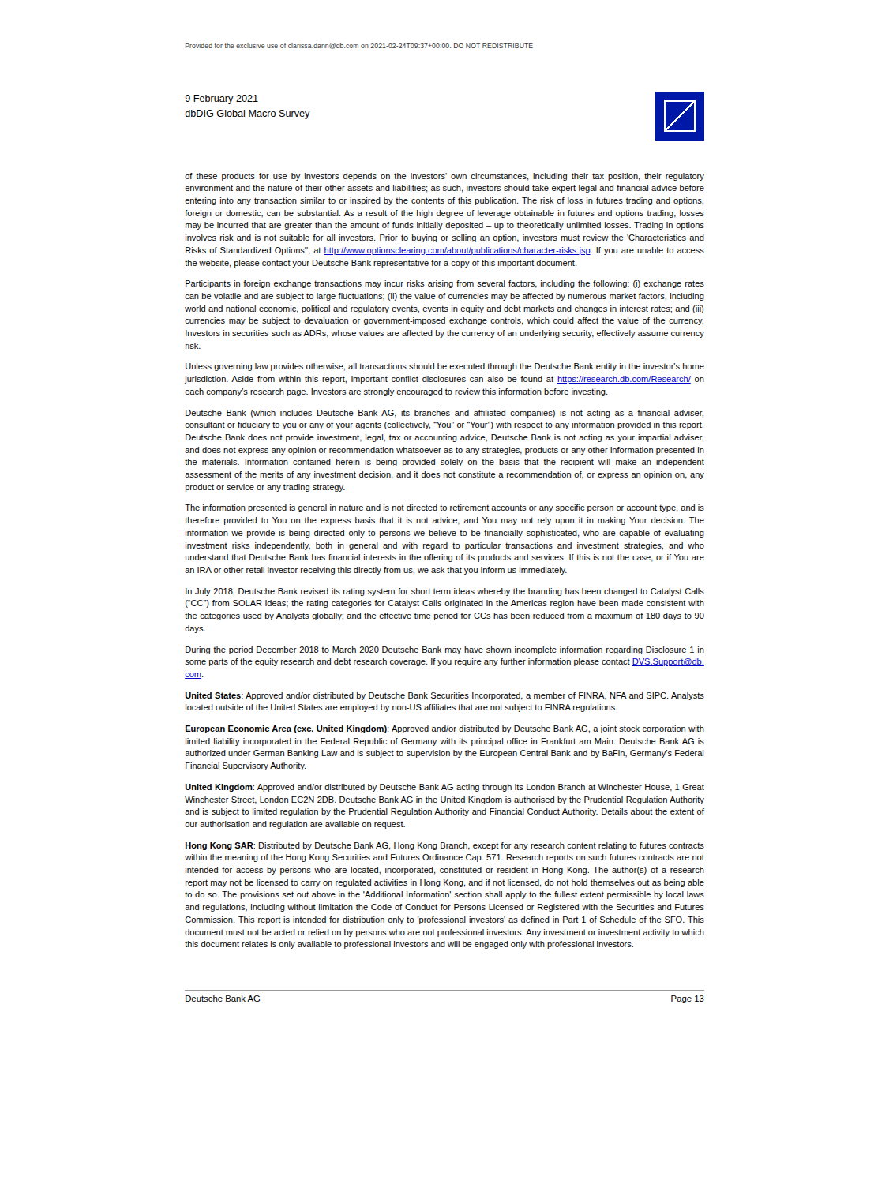Provided for the exclusive use of clarissa.dann@db.com on 2021-02-24T09:37+00:00. DO NOT REDISTRIBUTE
9 February 2021
dbDIG Global Macro Survey
of these products for use by investors depends on the investors' own circumstances, including their tax position, their regulatory environment and the nature of their other assets and liabilities; as such, investors should take expert legal and financial advice before entering into any transaction similar to or inspired by the contents of this publication. The risk of loss in futures trading and options, foreign or domestic, can be substantial. As a result of the high degree of leverage obtainable in futures and options trading, losses may be incurred that are greater than the amount of funds initially deposited – up to theoretically unlimited losses. Trading in options involves risk and is not suitable for all investors. Prior to buying or selling an option, investors must review the 'Characteristics and Risks of Standardized Options'', at http://www.optionsclearing.com/about/publications/character-risks.jsp. If you are unable to access the website, please contact your Deutsche Bank representative for a copy of this important document.
Participants in foreign exchange transactions may incur risks arising from several factors, including the following: (i) exchange rates can be volatile and are subject to large fluctuations; (ii) the value of currencies may be affected by numerous market factors, including world and national economic, political and regulatory events, events in equity and debt markets and changes in interest rates; and (iii) currencies may be subject to devaluation or government-imposed exchange controls, which could affect the value of the currency. Investors in securities such as ADRs, whose values are affected by the currency of an underlying security, effectively assume currency risk.
Unless governing law provides otherwise, all transactions should be executed through the Deutsche Bank entity in the investor's home jurisdiction. Aside from within this report, important conflict disclosures can also be found at https://research.db.com/Research/ on each company’s research page. Investors are strongly encouraged to review this information before investing.
Deutsche Bank (which includes Deutsche Bank AG, its branches and affiliated companies) is not acting as a financial adviser, consultant or fiduciary to you or any of your agents (collectively, “You” or “Your”) with respect to any information provided in this report. Deutsche Bank does not provide investment, legal, tax or accounting advice, Deutsche Bank is not acting as your impartial adviser, and does not express any opinion or recommendation whatsoever as to any strategies, products or any other information presented in the materials. Information contained herein is being provided solely on the basis that the recipient will make an independent assessment of the merits of any investment decision, and it does not constitute a recommendation of, or express an opinion on, any product or service or any trading strategy.
The information presented is general in nature and is not directed to retirement accounts or any specific person or account type, and is therefore provided to You on the express basis that it is not advice, and You may not rely upon it in making Your decision. The information we provide is being directed only to persons we believe to be financially sophisticated, who are capable of evaluating investment risks independently, both in general and with regard to particular transactions and investment strategies, and who understand that Deutsche Bank has financial interests in the offering of its products and services. If this is not the case, or if You are an IRA or other retail investor receiving this directly from us, we ask that you inform us immediately.
In July 2018, Deutsche Bank revised its rating system for short term ideas whereby the branding has been changed to Catalyst Calls (“CC”) from SOLAR ideas; the rating categories for Catalyst Calls originated in the Americas region have been made consistent with the categories used by Analysts globally; and the effective time period for CCs has been reduced from a maximum of 180 days to 90 days.
During the period December 2018 to March 2020 Deutsche Bank may have shown incomplete information regarding Disclosure 1 in some parts of the equity research and debt research coverage. If you require any further information please contact DVS.Support@db.com.
United States: Approved and/or distributed by Deutsche Bank Securities Incorporated, a member of FINRA, NFA and SIPC. Analysts located outside of the United States are employed by non-US affiliates that are not subject to FINRA regulations.
European Economic Area (exc. United Kingdom): Approved and/or distributed by Deutsche Bank AG, a joint stock corporation with limited liability incorporated in the Federal Republic of Germany with its principal office in Frankfurt am Main. Deutsche Bank AG is authorized under German Banking Law and is subject to supervision by the European Central Bank and by BaFin, Germany’s Federal Financial Supervisory Authority.
United Kingdom: Approved and/or distributed by Deutsche Bank AG acting through its London Branch at Winchester House, 1 Great Winchester Street, London EC2N 2DB. Deutsche Bank AG in the United Kingdom is authorised by the Prudential Regulation Authority and is subject to limited regulation by the Prudential Regulation Authority and Financial Conduct Authority. Details about the extent of our authorisation and regulation are available on request.
Hong Kong SAR: Distributed by Deutsche Bank AG, Hong Kong Branch, except for any research content relating to futures contracts within the meaning of the Hong Kong Securities and Futures Ordinance Cap. 571. Research reports on such futures contracts are not intended for access by persons who are located, incorporated, constituted or resident in Hong Kong. The author(s) of a research report may not be licensed to carry on regulated activities in Hong Kong, and if not licensed, do not hold themselves out as being able to do so. The provisions set out above in the 'Additional Information' section shall apply to the fullest extent permissible by local laws and regulations, including without limitation the Code of Conduct for Persons Licensed or Registered with the Securities and Futures Commission. This report is intended for distribution only to 'professional investors' as defined in Part 1 of Schedule of the SFO. This document must not be acted or relied on by persons who are not professional investors. Any investment or investment activity to which this document relates is only available to professional investors and will be engaged only with professional investors.
Deutsche Bank AG
Page 13